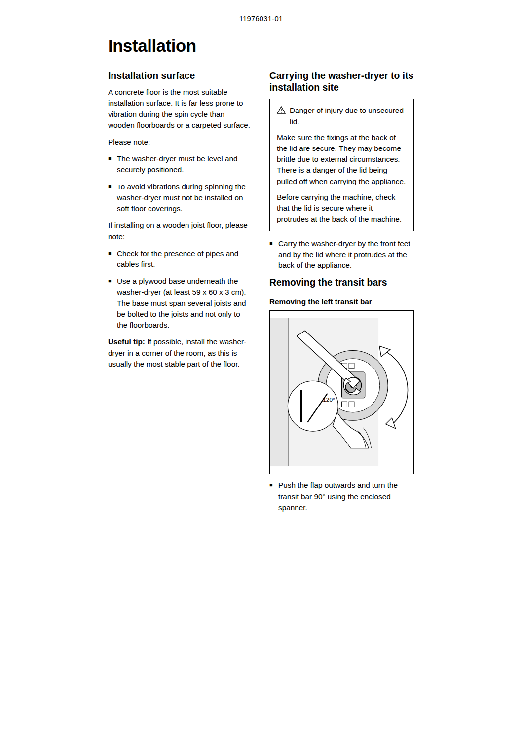11976031-01
Installation
Installation surface
A concrete floor is the most suitable installation surface. It is far less prone to vibration during the spin cycle than wooden floorboards or a carpeted surface.
Please note:
The washer-dryer must be level and securely positioned.
To avoid vibrations during spinning the washer-dryer must not be installed on soft floor coverings.
If installing on a wooden joist floor, please note:
Check for the presence of pipes and cables first.
Use a plywood base underneath the washer-dryer (at least 59 x 60 x 3 cm). The base must span several joists and be bolted to the joists and not only to the floorboards.
Useful tip: If possible, install the washer-dryer in a corner of the room, as this is usually the most stable part of the floor.
Carrying the washer-dryer to its installation site
Danger of injury due to unsecured lid.
Make sure the fixings at the back of the lid are secure. They may become brittle due to external circumstances. There is a danger of the lid being pulled off when carrying the appliance.
Before carrying the machine, check that the lid is secure where it protrudes at the back of the machine.
Carry the washer-dryer by the front feet and by the lid where it protrudes at the back of the appliance.
Removing the transit bars
Removing the left transit bar
120°
Push the flap outwards and turn the transit bar 90° using the enclosed spanner.